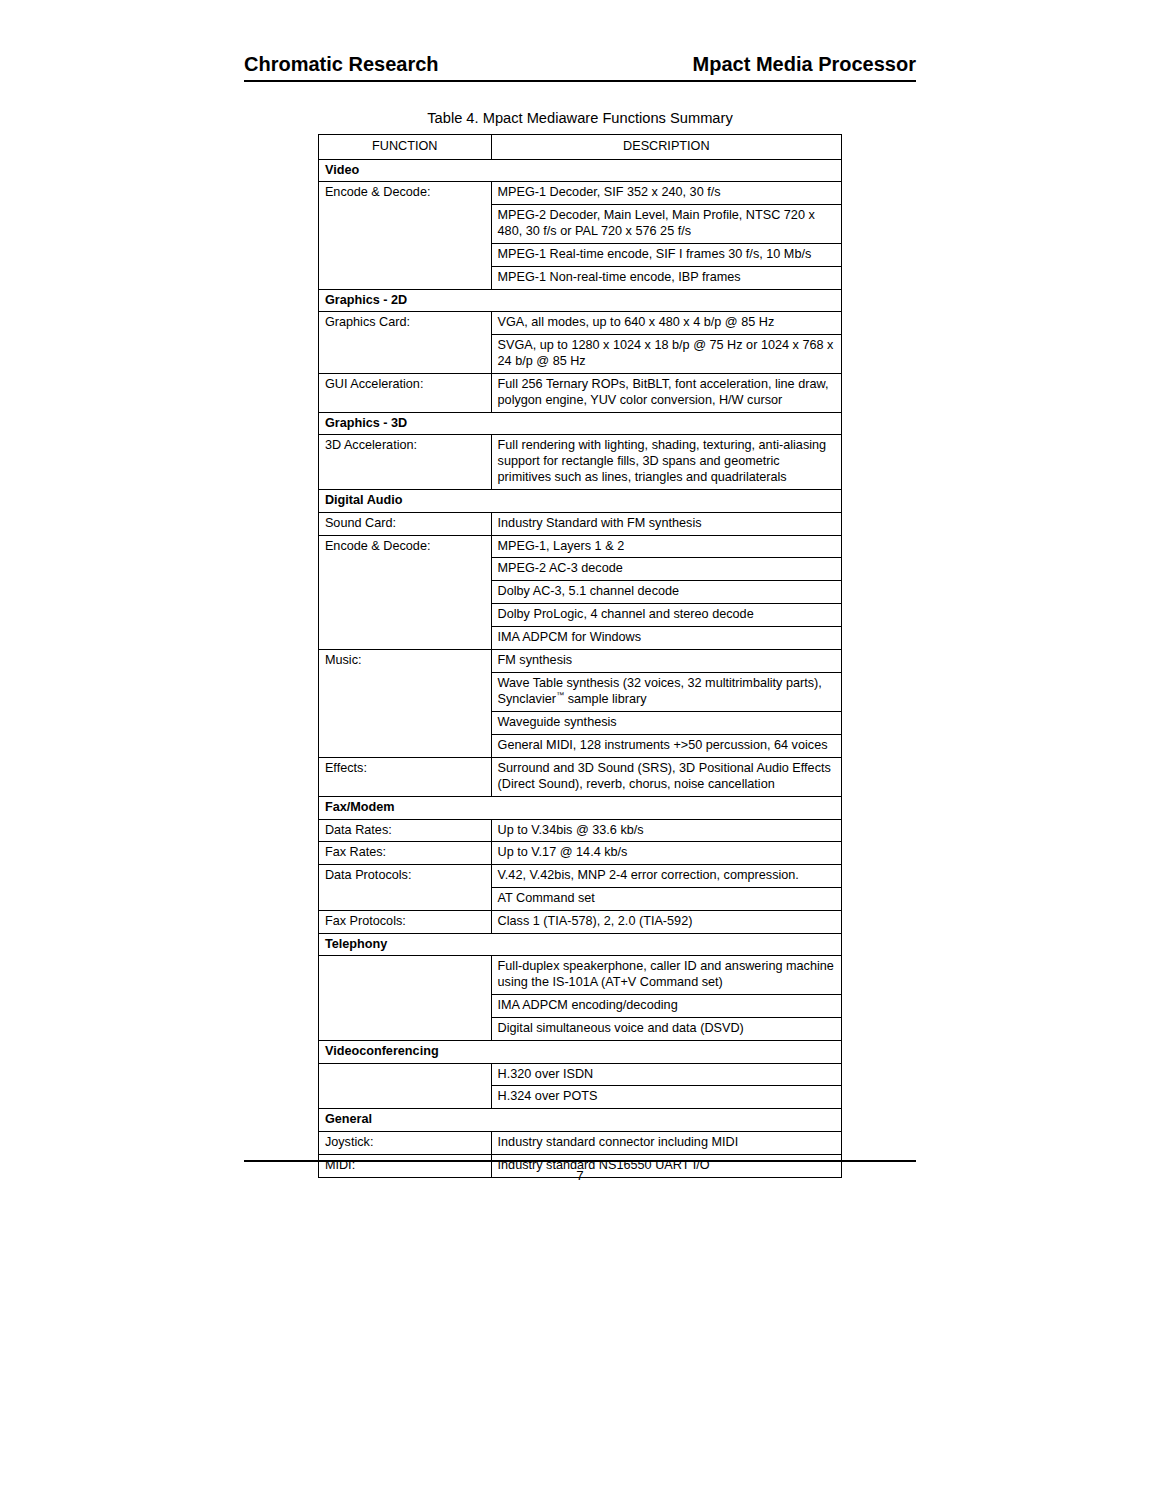Chromatic Research
Mpact Media Processor
Table 4. Mpact Mediaware Functions Summary
| FUNCTION | DESCRIPTION |
| --- | --- |
| Video |
| Encode & Decode: | MPEG-1 Decoder, SIF 352 x 240, 30 f/s |
| MPEG-2 Decoder, Main Level, Main Profile, NTSC 720 x 480, 30 f/s or PAL 720 x 576 25 f/s |
| MPEG-1 Real-time encode, SIF I frames 30 f/s, 10 Mb/s |
| MPEG-1 Non-real-time encode, IBP frames |
| Graphics - 2D |
| Graphics Card: | VGA, all modes, up to 640 x 480 x 4 b/p @ 85 Hz |
| SVGA, up to 1280 x 1024 x 18 b/p @ 75 Hz or 1024 x 768 x 24 b/p @ 85 Hz |
| GUI Acceleration: | Full 256 Ternary ROPs, BitBLT, font acceleration, line draw, polygon engine, YUV color conversion, H/W cursor |
| Graphics - 3D |
| 3D Acceleration: | Full rendering with lighting, shading, texturing, anti-aliasing support for rectangle fills, 3D spans and geometric primitives such as lines, triangles and quadrilaterals |
| Digital Audio |
| Sound Card: | Industry Standard with FM synthesis |
| Encode & Decode: | MPEG-1, Layers 1 & 2 |
| MPEG-2 AC-3 decode |
| Dolby AC-3, 5.1 channel decode |
| Dolby ProLogic, 4 channel and stereo decode |
| IMA ADPCM for Windows |
| Music: | FM synthesis |
| Wave Table synthesis (32 voices, 32 multitrimbality parts), Synclavier ™ sample library |
| Waveguide synthesis |
| General MIDI, 128 instruments +>50 percussion, 64 voices |
| Effects: | Surround and 3D Sound (SRS), 3D Positional Audio Effects (Direct Sound), reverb, chorus, noise cancellation |
| Fax/Modem |
| Data Rates: | Up to V.34bis @ 33.6 kb/s |
| Fax Rates: | Up to V.17 @ 14.4 kb/s |
| Data Protocols: | V.42, V.42bis, MNP 2-4 error correction, compression. |
| AT Command set |
| Fax Protocols: | Class 1 (TIA-578), 2, 2.0 (TIA-592) |
| Telephony |
| | Full-duplex speakerphone, caller ID and answering machine using the IS-101A (AT+V Command set) |
| IMA ADPCM encoding/decoding |
| Digital simultaneous voice and data (DSVD) |
| Videoconferencing |
| | H.320 over ISDN |
| H.324 over POTS |
| General |
| Joystick: | Industry standard connector including MIDI |
| MIDI: | Industry standard NS16550 UART I/O |
7